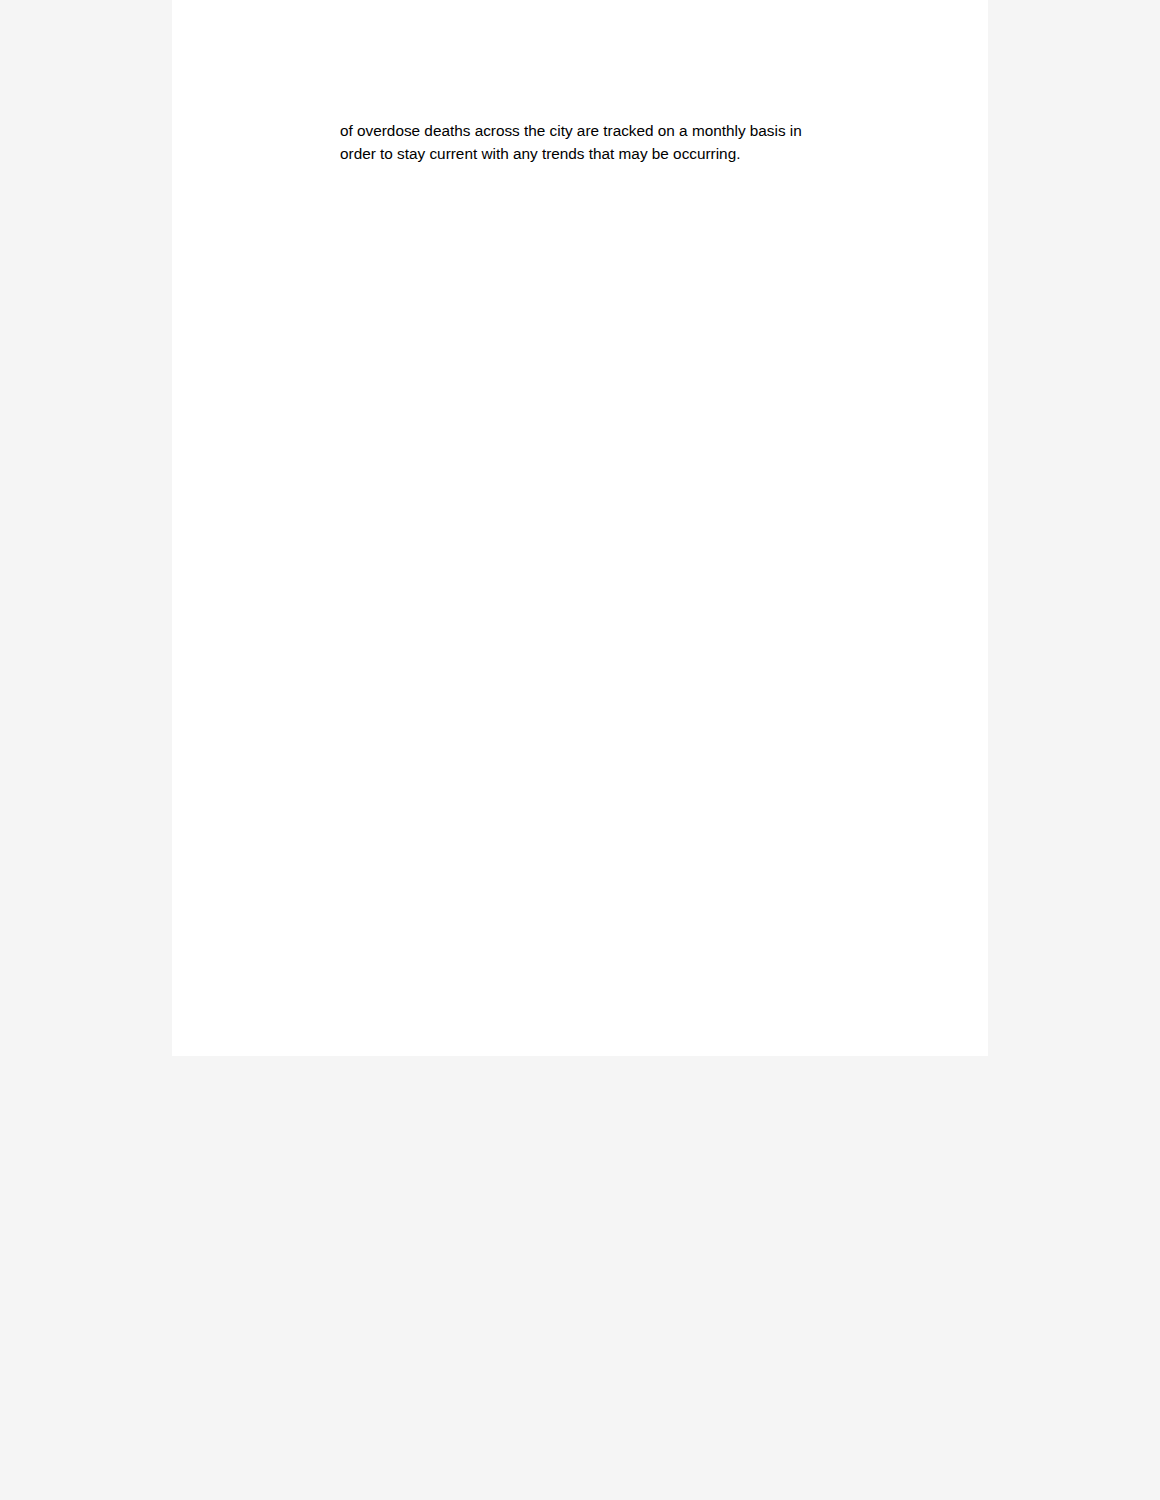of overdose deaths across the city are tracked on a monthly basis in order to stay current with any trends that may be occurring.